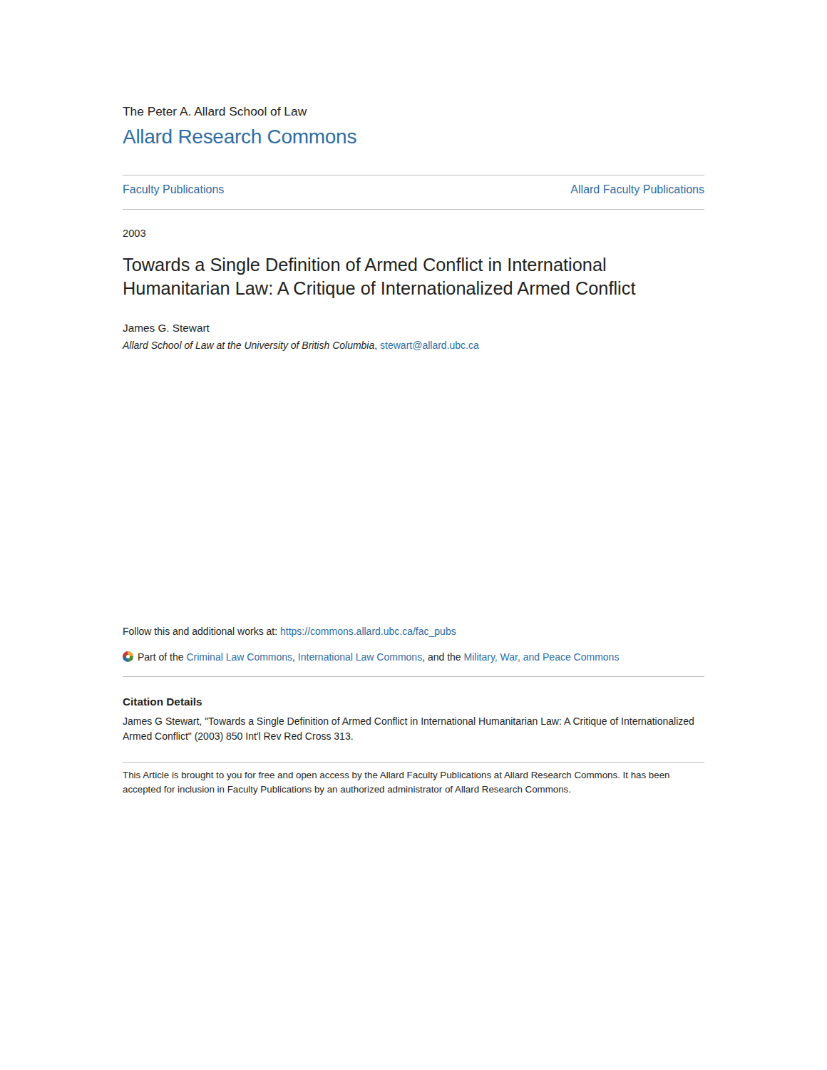The Peter A. Allard School of Law
Allard Research Commons
Faculty Publications Allard Faculty Publications
2003
Towards a Single Definition of Armed Conflict in International Humanitarian Law: A Critique of Internationalized Armed Conflict
James G. Stewart
Allard School of Law at the University of British Columbia, stewart@allard.ubc.ca
Follow this and additional works at: https://commons.allard.ubc.ca/fac_pubs
Part of the Criminal Law Commons, International Law Commons, and the Military, War, and Peace Commons
Citation Details
James G Stewart, "Towards a Single Definition of Armed Conflict in International Humanitarian Law: A Critique of Internationalized Armed Conflict" (2003) 850 Int'l Rev Red Cross 313.
This Article is brought to you for free and open access by the Allard Faculty Publications at Allard Research Commons. It has been accepted for inclusion in Faculty Publications by an authorized administrator of Allard Research Commons.